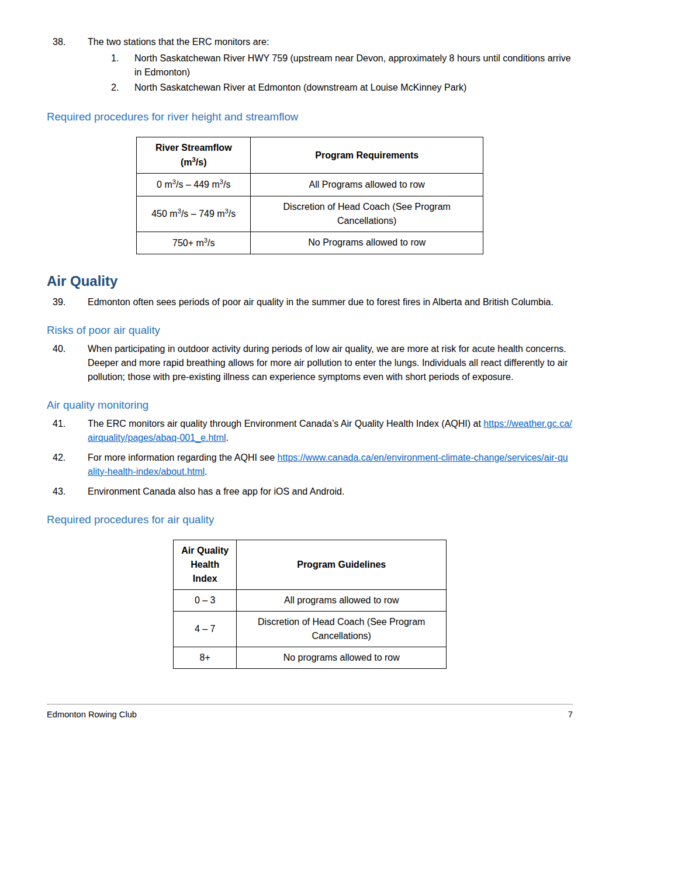38. The two stations that the ERC monitors are:
1. North Saskatchewan River HWY 759 (upstream near Devon, approximately 8 hours until conditions arrive in Edmonton)
2. North Saskatchewan River at Edmonton (downstream at Louise McKinney Park)
Required procedures for river height and streamflow
| River Streamflow (m 3 /s) | Program Requirements |
| --- | --- |
| 0 m 3 /s – 449 m 3 /s | All Programs allowed to row |
| 450 m 3 /s – 749 m 3 /s | Discretion of Head Coach (See Program Cancellations) |
| 750+ m 3 /s | No Programs allowed to row |
Air Quality
39. Edmonton often sees periods of poor air quality in the summer due to forest fires in Alberta and British Columbia.
Risks of poor air quality
40. When participating in outdoor activity during periods of low air quality, we are more at risk for acute health concerns. Deeper and more rapid breathing allows for more air pollution to enter the lungs. Individuals all react differently to air pollution; those with pre-existing illness can experience symptoms even with short periods of exposure.
Air quality monitoring
41. The ERC monitors air quality through Environment Canada’s Air Quality Health Index (AQHI) at https://weather.gc.ca/airquality/pages/abaq-001_e.html.
42. For more information regarding the AQHI see https://www.canada.ca/en/environment-climate-change/services/air-quality-health-index/about.html.
43. Environment Canada also has a free app for iOS and Android.
Required procedures for air quality
| Air Quality Health Index | Program Guidelines |
| --- | --- |
| 0 – 3 | All programs allowed to row |
| 4 – 7 | Discretion of Head Coach (See Program Cancellations) |
| 8+ | No programs allowed to row |
Edmonton Rowing Club 7